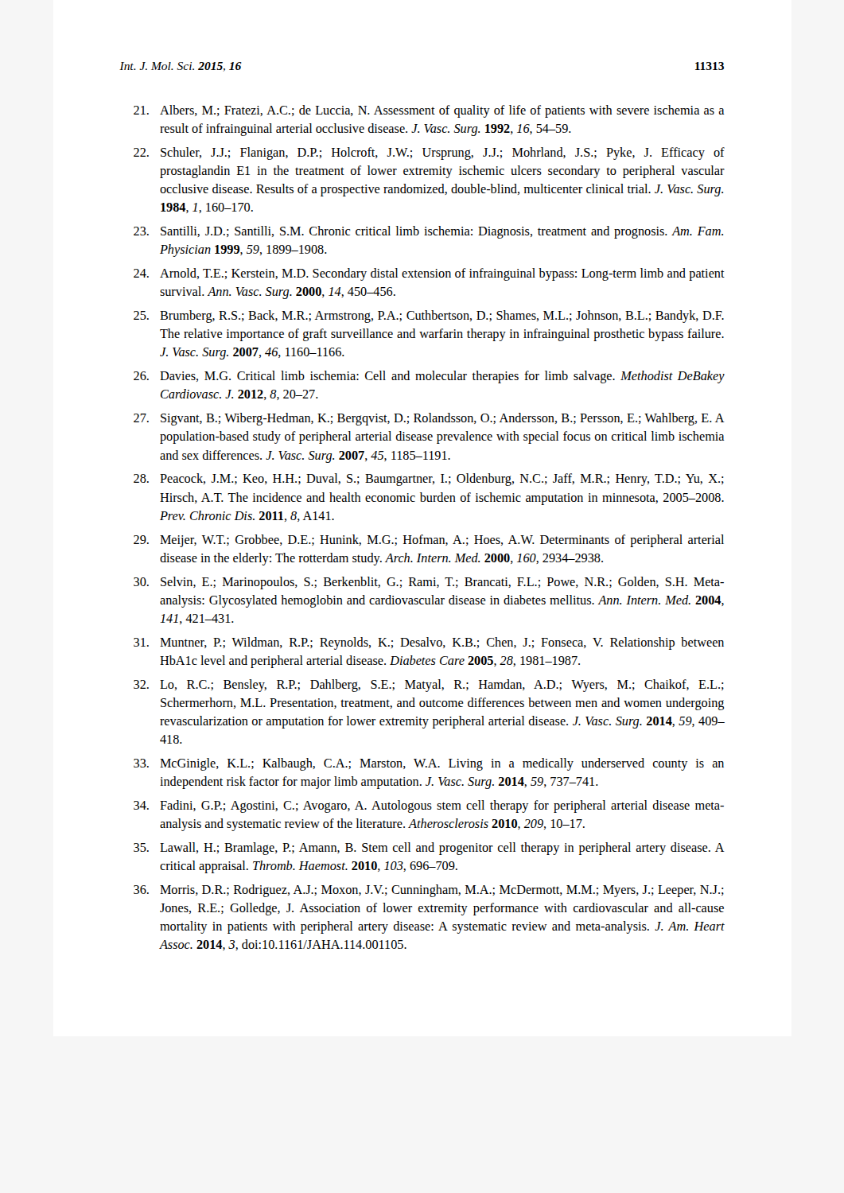Int. J. Mol. Sci. 2015, 16
11313
21. Albers, M.; Fratezi, A.C.; de Luccia, N. Assessment of quality of life of patients with severe ischemia as a result of infrainguinal arterial occlusive disease. J. Vasc. Surg. 1992, 16, 54–59.
22. Schuler, J.J.; Flanigan, D.P.; Holcroft, J.W.; Ursprung, J.J.; Mohrland, J.S.; Pyke, J. Efficacy of prostaglandin E1 in the treatment of lower extremity ischemic ulcers secondary to peripheral vascular occlusive disease. Results of a prospective randomized, double-blind, multicenter clinical trial. J. Vasc. Surg. 1984, 1, 160–170.
23. Santilli, J.D.; Santilli, S.M. Chronic critical limb ischemia: Diagnosis, treatment and prognosis. Am. Fam. Physician 1999, 59, 1899–1908.
24. Arnold, T.E.; Kerstein, M.D. Secondary distal extension of infrainguinal bypass: Long-term limb and patient survival. Ann. Vasc. Surg. 2000, 14, 450–456.
25. Brumberg, R.S.; Back, M.R.; Armstrong, P.A.; Cuthbertson, D.; Shames, M.L.; Johnson, B.L.; Bandyk, D.F. The relative importance of graft surveillance and warfarin therapy in infrainguinal prosthetic bypass failure. J. Vasc. Surg. 2007, 46, 1160–1166.
26. Davies, M.G. Critical limb ischemia: Cell and molecular therapies for limb salvage. Methodist DeBakey Cardiovasc. J. 2012, 8, 20–27.
27. Sigvant, B.; Wiberg-Hedman, K.; Bergqvist, D.; Rolandsson, O.; Andersson, B.; Persson, E.; Wahlberg, E. A population-based study of peripheral arterial disease prevalence with special focus on critical limb ischemia and sex differences. J. Vasc. Surg. 2007, 45, 1185–1191.
28. Peacock, J.M.; Keo, H.H.; Duval, S.; Baumgartner, I.; Oldenburg, N.C.; Jaff, M.R.; Henry, T.D.; Yu, X.; Hirsch, A.T. The incidence and health economic burden of ischemic amputation in minnesota, 2005–2008. Prev. Chronic Dis. 2011, 8, A141.
29. Meijer, W.T.; Grobbee, D.E.; Hunink, M.G.; Hofman, A.; Hoes, A.W. Determinants of peripheral arterial disease in the elderly: The rotterdam study. Arch. Intern. Med. 2000, 160, 2934–2938.
30. Selvin, E.; Marinopoulos, S.; Berkenblit, G.; Rami, T.; Brancati, F.L.; Powe, N.R.; Golden, S.H. Meta-analysis: Glycosylated hemoglobin and cardiovascular disease in diabetes mellitus. Ann. Intern. Med. 2004, 141, 421–431.
31. Muntner, P.; Wildman, R.P.; Reynolds, K.; Desalvo, K.B.; Chen, J.; Fonseca, V. Relationship between HbA1c level and peripheral arterial disease. Diabetes Care 2005, 28, 1981–1987.
32. Lo, R.C.; Bensley, R.P.; Dahlberg, S.E.; Matyal, R.; Hamdan, A.D.; Wyers, M.; Chaikof, E.L.; Schermerhorn, M.L. Presentation, treatment, and outcome differences between men and women undergoing revascularization or amputation for lower extremity peripheral arterial disease. J. Vasc. Surg. 2014, 59, 409–418.
33. McGinigle, K.L.; Kalbaugh, C.A.; Marston, W.A. Living in a medically underserved county is an independent risk factor for major limb amputation. J. Vasc. Surg. 2014, 59, 737–741.
34. Fadini, G.P.; Agostini, C.; Avogaro, A. Autologous stem cell therapy for peripheral arterial disease meta-analysis and systematic review of the literature. Atherosclerosis 2010, 209, 10–17.
35. Lawall, H.; Bramlage, P.; Amann, B. Stem cell and progenitor cell therapy in peripheral artery disease. A critical appraisal. Thromb. Haemost. 2010, 103, 696–709.
36. Morris, D.R.; Rodriguez, A.J.; Moxon, J.V.; Cunningham, M.A.; McDermott, M.M.; Myers, J.; Leeper, N.J.; Jones, R.E.; Golledge, J. Association of lower extremity performance with cardiovascular and all-cause mortality in patients with peripheral artery disease: A systematic review and meta-analysis. J. Am. Heart Assoc. 2014, 3, doi:10.1161/JAHA.114.001105.